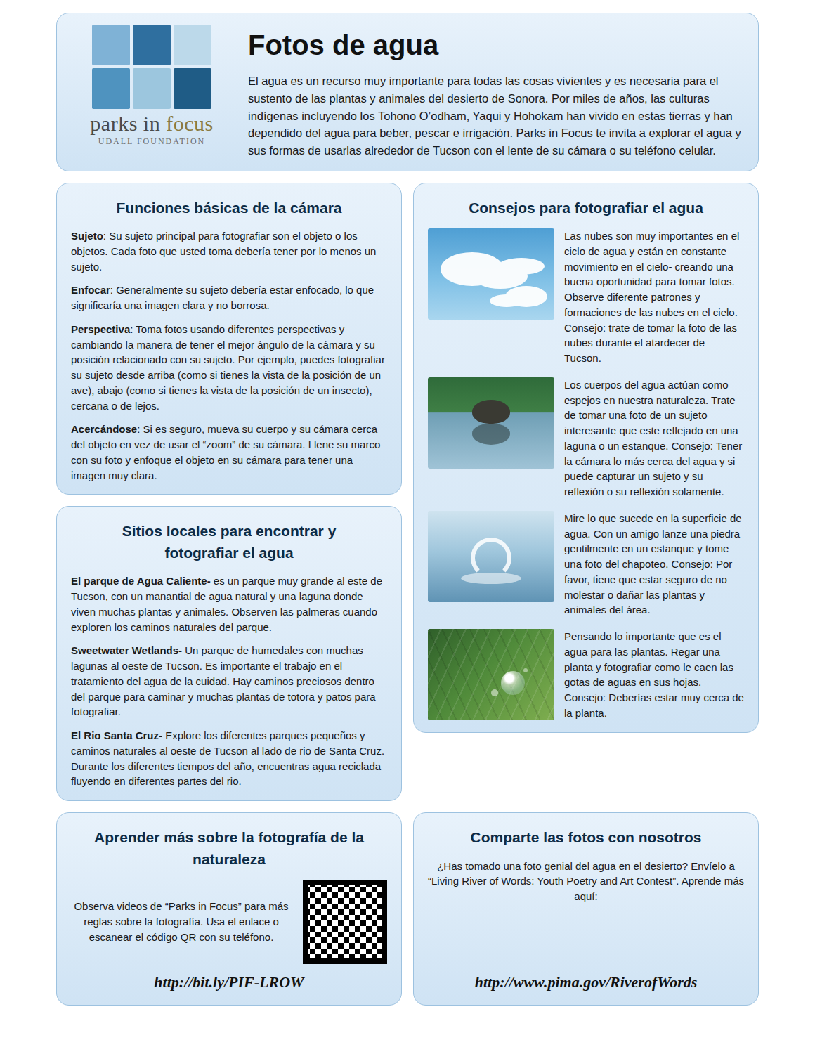parks in focus
UDALL FOUNDATION
Fotos de agua
El agua es un recurso muy importante para todas las cosas vivientes y es necesaria para el sustento de las plantas y animales del desierto de Sonora. Por miles de años, las culturas indígenas incluyendo los Tohono O’odham, Yaqui y Hohokam han vivido en estas tierras y han dependido del agua para beber, pescar e irrigación. Parks in Focus te invita a explorar el agua y sus formas de usarlas alrededor de Tucson con el lente de su cámara o su teléfono celular.
Funciones básicas de la cámara
Sujeto: Su sujeto principal para fotografiar son el objeto o los objetos. Cada foto que usted toma debería tener por lo menos un sujeto.
Enfocar: Generalmente su sujeto debería estar enfocado, lo que significaría una imagen clara y no borrosa.
Perspectiva: Toma fotos usando diferentes perspectivas y cambiando la manera de tener el mejor ángulo de la cámara y su posición relacionado con su sujeto. Por ejemplo, puedes fotografiar su sujeto desde arriba (como si tienes la vista de la posición de un ave), abajo (como si tienes la vista de la posición de un insecto), cercana o de lejos.
Acercándose: Si es seguro, mueva su cuerpo y su cámara cerca del objeto en vez de usar el “zoom” de su cámara. Llene su marco con su foto y enfoque el objeto en su cámara para tener una imagen muy clara.
Sitios locales para encontrar y
fotografiar el agua
El parque de Agua Caliente- es un parque muy grande al este de Tucson, con un manantial de agua natural y una laguna donde viven muchas plantas y animales. Observen las palmeras cuando exploren los caminos naturales del parque.
Sweetwater Wetlands- Un parque de humedales con muchas lagunas al oeste de Tucson. Es importante el trabajo en el tratamiento del agua de la cuidad. Hay caminos preciosos dentro del parque para caminar y muchas plantas de totora y patos para fotografiar.
El Rio Santa Cruz- Explore los diferentes parques pequeños y caminos naturales al oeste de Tucson al lado de rio de Santa Cruz. Durante los diferentes tiempos del año, encuentras agua reciclada fluyendo en diferentes partes del rio.
Consejos para fotografiar el agua
Las nubes son muy importantes en el ciclo de agua y están en constante movimiento en el cielo- creando una buena oportunidad para tomar fotos. Observe diferente patrones y formaciones de las nubes en el cielo. Consejo: trate de tomar la foto de las nubes durante el atardecer de Tucson.
Los cuerpos del agua actúan como espejos en nuestra naturaleza. Trate de tomar una foto de un sujeto interesante que este reflejado en una laguna o un estanque. Consejo: Tener la cámara lo más cerca del agua y si puede capturar un sujeto y su reflexión o su reflexión solamente.
Mire lo que sucede en la superficie de agua. Con un amigo lanze una piedra gentilmente en un estanque y tome una foto del chapoteo. Consejo: Por favor, tiene que estar seguro de no molestar o dañar las plantas y animales del área.
Pensando lo importante que es el agua para las plantas. Regar una planta y fotografiar como le caen las gotas de aguas en sus hojas. Consejo: Deberías estar muy cerca de la planta.
Aprender más sobre la fotografía de la naturaleza
Observa videos de “Parks in Focus” para más reglas sobre la fotografía. Usa el enlace o escanear el código QR con su teléfono.
http://bit.ly/PIF-LROW
Comparte las fotos con nosotros
¿Has tomado una foto genial del agua en el desierto? Envíelo a “Living River of Words: Youth Poetry and Art Contest”. Aprende más aquí:
http://www.pima.gov/RiverofWords